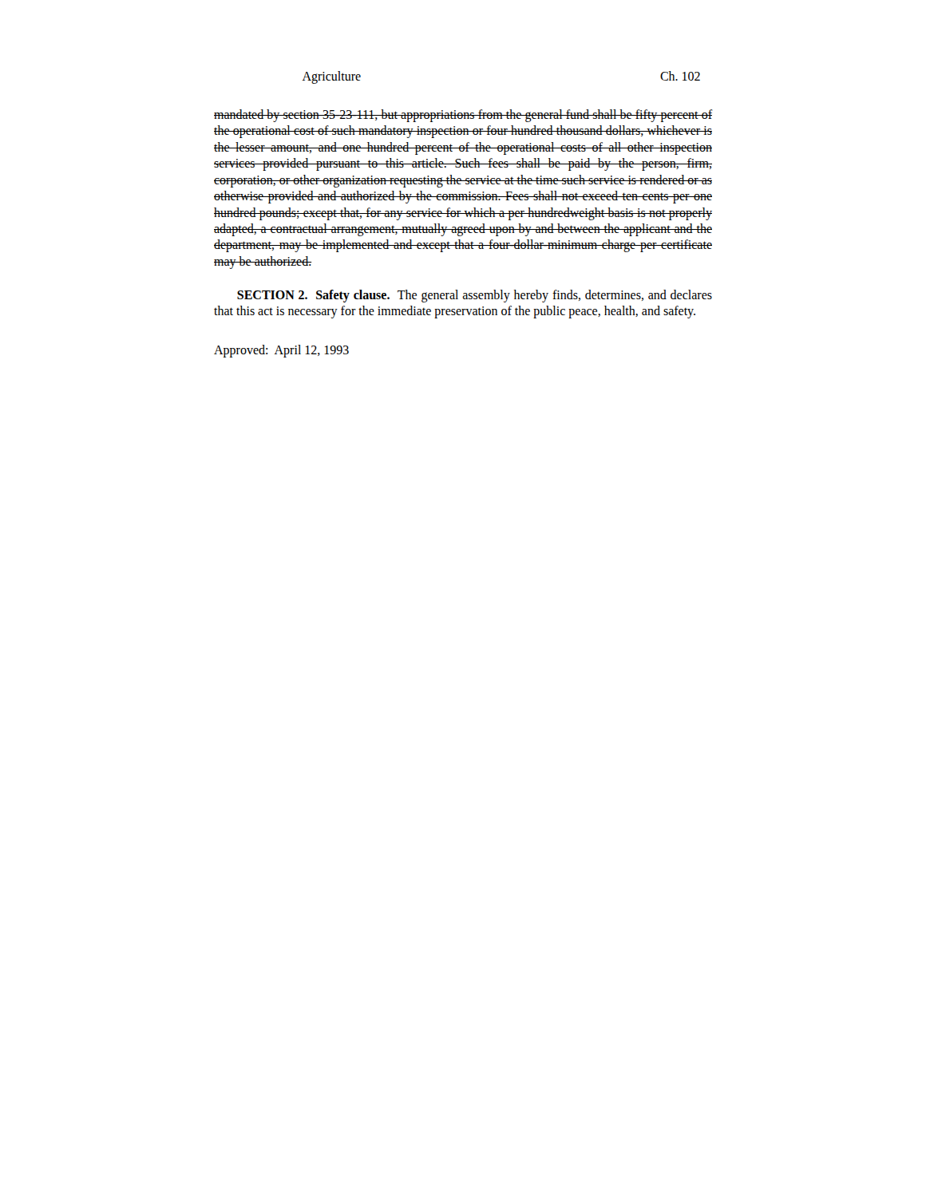Agriculture Ch. 102
mandated by section 35-23-111, but appropriations from the general fund shall be fifty percent of the operational cost of such mandatory inspection or four hundred thousand dollars, whichever is the lesser amount, and one hundred percent of the operational costs of all other inspection services provided pursuant to this article. Such fees shall be paid by the person, firm, corporation, or other organization requesting the service at the time such service is rendered or as otherwise provided and authorized by the commission. Fees shall not exceed ten cents per one hundred pounds; except that, for any service for which a per hundredweight basis is not properly adapted, a contractual arrangement, mutually agreed upon by and between the applicant and the department, may be implemented and except that a four-dollar-minimum charge per certificate may be authorized.
SECTION 2. Safety clause. The general assembly hereby finds, determines, and declares that this act is necessary for the immediate preservation of the public peace, health, and safety.
Approved: April 12, 1993